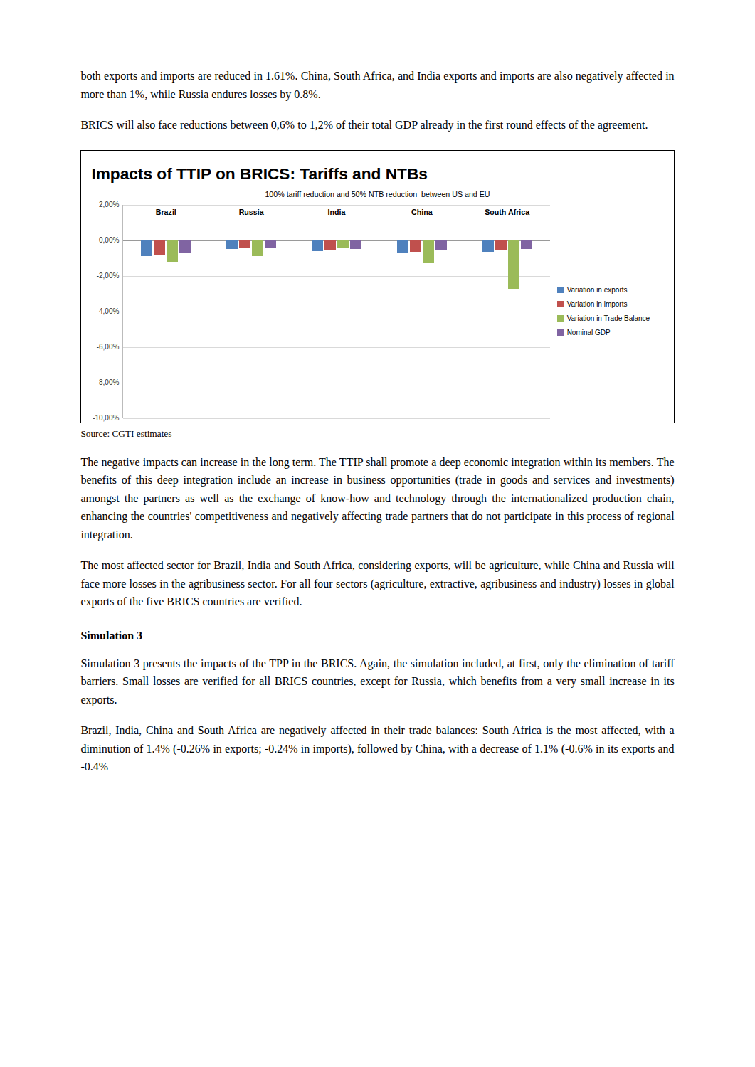both exports and imports are reduced in 1.61%. China, South Africa, and India exports and imports are also negatively affected in more than 1%, while Russia endures losses by 0.8%.
BRICS will also face reductions between 0,6% to 1,2% of their total GDP already in the first round effects of the agreement.
Impacts of TTIP on BRICS: Tariffs and NTBs
100% tariff reduction and 50% NTB reduction between US and EU
2,00% 0,00% -2,00% -4,00% -6,00% -8,00% -10,00%
Brazil
Russia
India
China
South Africa
Variation in exports
Variation in imports
Variation in Trade Balance
Nominal GDP
Source: CGTI estimates
The negative impacts can increase in the long term. The TTIP shall promote a deep economic integration within its members. The benefits of this deep integration include an increase in business opportunities (trade in goods and services and investments) amongst the partners as well as the exchange of know-how and technology through the internationalized production chain, enhancing the countries' competitiveness and negatively affecting trade partners that do not participate in this process of regional integration.
The most affected sector for Brazil, India and South Africa, considering exports, will be agriculture, while China and Russia will face more losses in the agribusiness sector. For all four sectors (agriculture, extractive, agribusiness and industry) losses in global exports of the five BRICS countries are verified.
Simulation 3
Simulation 3 presents the impacts of the TPP in the BRICS. Again, the simulation included, at first, only the elimination of tariff barriers. Small losses are verified for all BRICS countries, except for Russia, which benefits from a very small increase in its exports.
Brazil, India, China and South Africa are negatively affected in their trade balances: South Africa is the most affected, with a diminution of 1.4% (-0.26% in exports; -0.24% in imports), followed by China, with a decrease of 1.1% (-0.6% in its exports and -0.4%